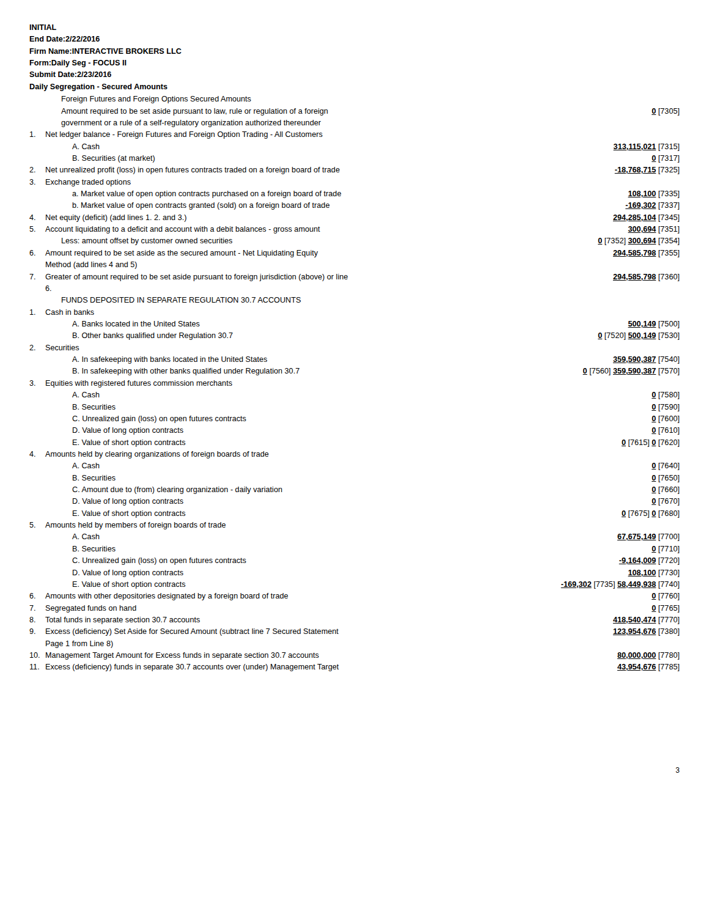INITIAL
End Date:2/22/2016
Firm Name:INTERACTIVE BROKERS LLC
Form:Daily Seg - FOCUS II
Submit Date:2/23/2016
Daily Segregation - Secured Amounts
| | Foreign Futures and Foreign Options Secured Amounts | |
| | Amount required to be set aside pursuant to law, rule or regulation of a foreign | 0 [7305] |
| | government or a rule of a self-regulatory organization authorized thereunder | |
| 1. | Net ledger balance - Foreign Futures and Foreign Option Trading - All Customers | |
| | A. Cash | 313,115,021 [7315] |
| | B. Securities (at market) | 0 [7317] |
| 2. | Net unrealized profit (loss) in open futures contracts traded on a foreign board of trade | -18,768,715 [7325] |
| 3. | Exchange traded options | |
| | a. Market value of open option contracts purchased on a foreign board of trade | 108,100 [7335] |
| | b. Market value of open contracts granted (sold) on a foreign board of trade | -169,302 [7337] |
| 4. | Net equity (deficit) (add lines 1. 2. and 3.) | 294,285,104 [7345] |
| 5. | Account liquidating to a deficit and account with a debit balances - gross amount | 300,694 [7351] |
| | Less: amount offset by customer owned securities | 0 [7352] 300,694 [7354] |
| 6. | Amount required to be set aside as the secured amount - Net Liquidating Equity | 294,585,798 [7355] |
| | Method (add lines 4 and 5) | |
| 7. | Greater of amount required to be set aside pursuant to foreign jurisdiction (above) or line | 294,585,798 [7360] |
| | 6. | |
| | FUNDS DEPOSITED IN SEPARATE REGULATION 30.7 ACCOUNTS | |
| 1. | Cash in banks | |
| | A. Banks located in the United States | 500,149 [7500] |
| | B. Other banks qualified under Regulation 30.7 | 0 [7520] 500,149 [7530] |
| 2. | Securities | |
| | A. In safekeeping with banks located in the United States | 359,590,387 [7540] |
| | B. In safekeeping with other banks qualified under Regulation 30.7 | 0 [7560] 359,590,387 [7570] |
| 3. | Equities with registered futures commission merchants | |
| | A. Cash | 0 [7580] |
| | B. Securities | 0 [7590] |
| | C. Unrealized gain (loss) on open futures contracts | 0 [7600] |
| | D. Value of long option contracts | 0 [7610] |
| | E. Value of short option contracts | 0 [7615] 0 [7620] |
| 4. | Amounts held by clearing organizations of foreign boards of trade | |
| | A. Cash | 0 [7640] |
| | B. Securities | 0 [7650] |
| | C. Amount due to (from) clearing organization - daily variation | 0 [7660] |
| | D. Value of long option contracts | 0 [7670] |
| | E. Value of short option contracts | 0 [7675] 0 [7680] |
| 5. | Amounts held by members of foreign boards of trade | |
| | A. Cash | 67,675,149 [7700] |
| | B. Securities | 0 [7710] |
| | C. Unrealized gain (loss) on open futures contracts | -9,164,009 [7720] |
| | D. Value of long option contracts | 108,100 [7730] |
| | E. Value of short option contracts | -169,302 [7735] 58,449,938 [7740] |
| 6. | Amounts with other depositories designated by a foreign board of trade | 0 [7760] |
| 7. | Segregated funds on hand | 0 [7765] |
| 8. | Total funds in separate section 30.7 accounts | 418,540,474 [7770] |
| 9. | Excess (deficiency) Set Aside for Secured Amount (subtract line 7 Secured Statement | 123,954,676 [7380] |
| | Page 1 from Line 8) | |
| 10. | Management Target Amount for Excess funds in separate section 30.7 accounts | 80,000,000 [7780] |
| 11. | Excess (deficiency) funds in separate 30.7 accounts over (under) Management Target | 43,954,676 [7785] |
3